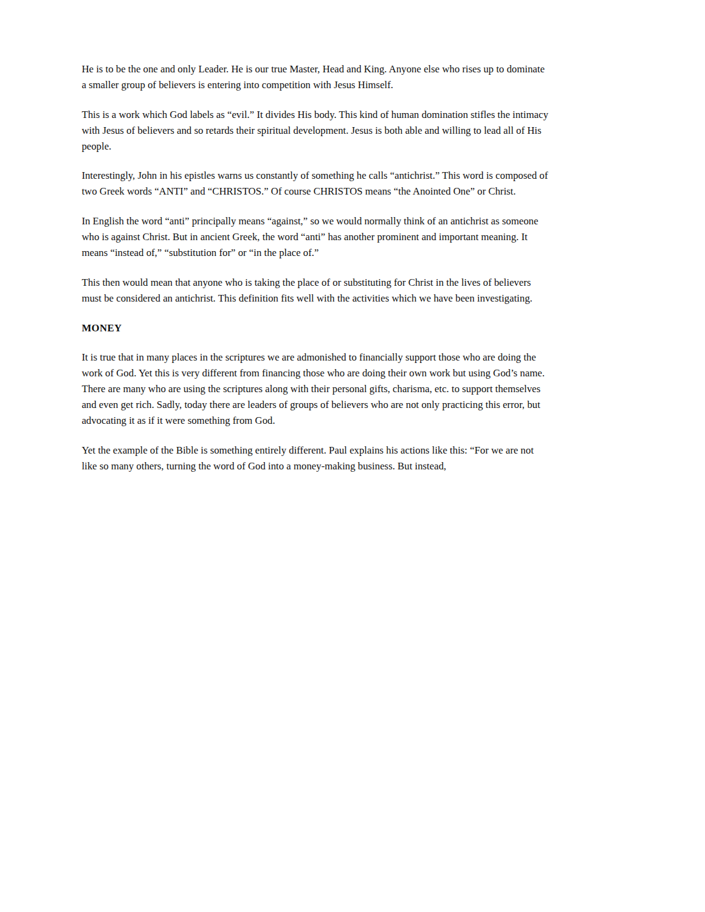He is to be the one and only Leader. He is our true Master, Head and King. Anyone else who rises up to dominate a smaller group of believers is entering into competition with Jesus Himself.
This is a work which God labels as “evil.” It divides His body. This kind of human domination stifles the intimacy with Jesus of believers and so retards their spiritual development. Jesus is both able and willing to lead all of His people.
Interestingly, John in his epistles warns us constantly of something he calls “antichrist.” This word is composed of two Greek words “ANTI” and “CHRISTOS.” Of course CHRISTOS means “the Anointed One” or Christ.
In English the word “anti” principally means “against,” so we would normally think of an antichrist as someone who is against Christ. But in ancient Greek, the word “anti” has another prominent and important meaning. It means “instead of,” “substitution for” or “in the place of.”
This then would mean that anyone who is taking the place of or substituting for Christ in the lives of believers must be considered an antichrist. This definition fits well with the activities which we have been investigating.
MONEY
It is true that in many places in the scriptures we are admonished to financially support those who are doing the work of God. Yet this is very different from financing those who are doing their own work but using God’s name. There are many who are using the scriptures along with their personal gifts, charisma, etc. to support themselves and even get rich. Sadly, today there are leaders of groups of believers who are not only practicing this error, but advocating it as if it were something from God.
Yet the example of the Bible is something entirely different. Paul explains his actions like this: “For we are not like so many others, turning the word of God into a money-making business. But instead,